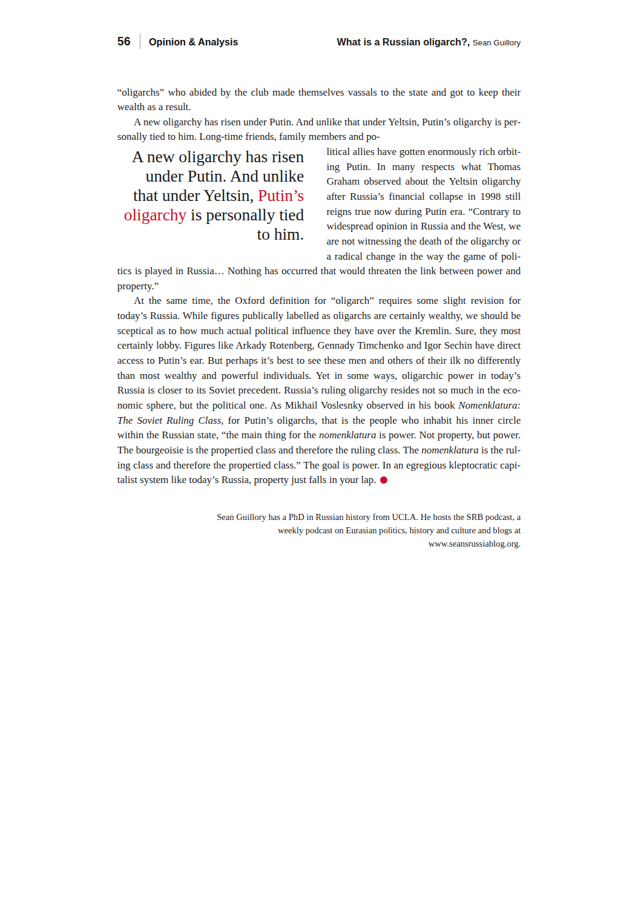56 Opinion & Analysis What is a Russian oligarch?, Sean Guillory
“oligarchs” who abided by the club made themselves vassals to the state and got to keep their wealth as a result.
A new oligarchy has risen under Putin. And unlike that under Yeltsin, Putin’s oligarchy is personally tied to him. Long-time friends, family members and po-
A new oligarchy has risen under Putin. And unlike that under Yeltsin, Putin’s oligarchy is personally tied to him.
litical allies have gotten enormously rich orbiting Putin. In many respects what Thomas Graham observed about the Yeltsin oligarchy after Russia’s financial collapse in 1998 still reigns true now during Putin era. “Contrary to widespread opinion in Russia and the West, we are not witnessing the death of the oligarchy or a radical change in the way the game of politics is played in Russia… Nothing has occurred that would threaten the link between power and property.”
At the same time, the Oxford definition for “oligarch” requires some slight revision for today’s Russia. While figures publically labelled as oligarchs are certainly wealthy, we should be sceptical as to how much actual political influence they have over the Kremlin. Sure, they most certainly lobby. Figures like Arkady Rotenberg, Gennady Timchenko and Igor Sechin have direct access to Putin’s ear. But perhaps it’s best to see these men and others of their ilk no differently than most wealthy and powerful individuals. Yet in some ways, oligarchic power in today’s Russia is closer to its Soviet precedent. Russia’s ruling oligarchy resides not so much in the economic sphere, but the political one. As Mikhail Voslesnky observed in his book Nomenklatura: The Soviet Ruling Class, for Putin’s oligarchs, that is the people who inhabit his inner circle within the Russian state, “the main thing for the nomenklatura is power. Not property, but power. The bourgeoisie is the propertied class and therefore the ruling class. The nomenklatura is the ruling class and therefore the propertied class.” The goal is power. In an egregious kleptocratic capitalist system like today’s Russia, property just falls in your lap.NEE
Sean Guillory has a PhD in Russian history from UCLA. He hosts the SRB podcast, a weekly podcast on Eurasian politics, history and culture and blogs at www.seansrussiablog.org.